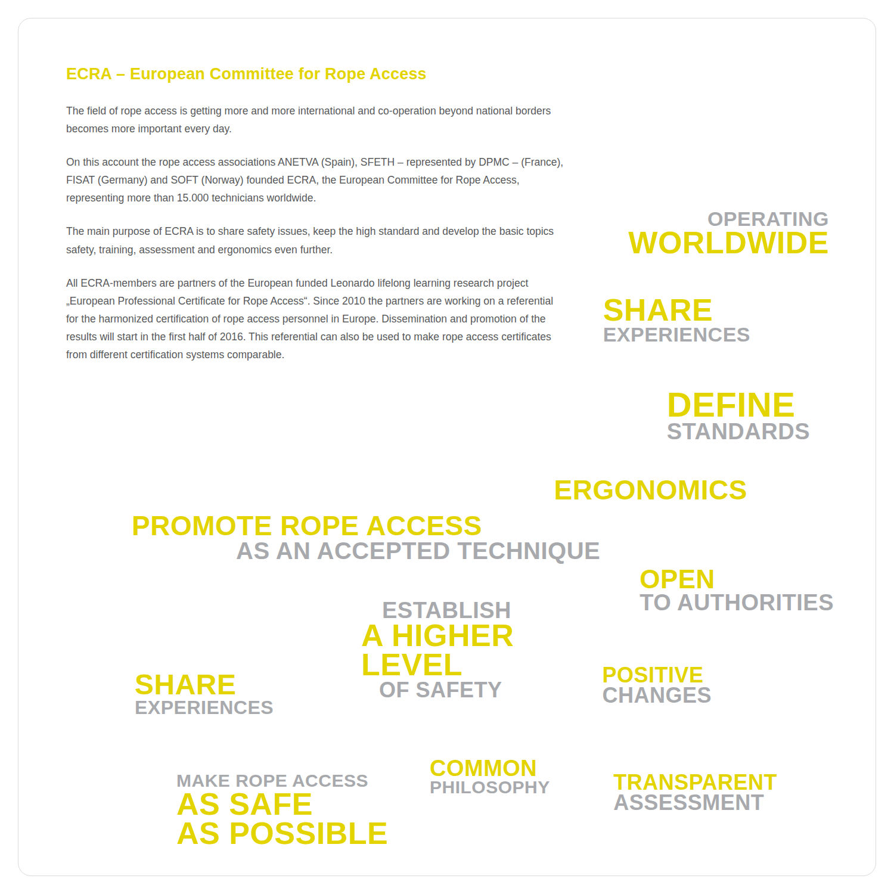ECRA – European Committee for Rope Access
The field of rope access is getting more and more international and co-operation beyond national borders becomes more important every day.
On this account the rope access associations ANETVA (Spain), SFETH – represented by DPMC – (France), FISAT (Germany) and SOFT (Norway) founded ECRA, the European Committee for Rope Access, representing more than 15.000 technicians worldwide.
The main purpose of ECRA is to share safety issues, keep the high standard and develop the basic topics safety, training, assessment and ergonomics even further.
All ECRA-members are partners of the European funded Leonardo lifelong learning research project „European Professional Certificate for Rope Access“. Since 2010 the partners are working on a referential for the harmonized certification of rope access personnel in Europe. Dissemination and promotion of the results will start in the first half of 2016. This referential can also be used to make rope access certificates from different certification systems comparable.
OPERATING
WORLDWIDE
SHARE
EXPERIENCES
DEFINE
STANDARDS
ERGONOMICS
PROMOTE ROPE ACCESS
AS AN ACCEPTED TECHNIQUE
OPEN
TO AUTHORITIES
ESTABLISH
A HIGHER
LEVEL
OF SAFETY
SHARE
EXPERIENCES
POSITIVE
CHANGES
MAKE ROPE ACCESS
AS SAFE
AS POSSIBLE
COMMON
PHILOSOPHY
TRANSPARENT
ASSESSMENT